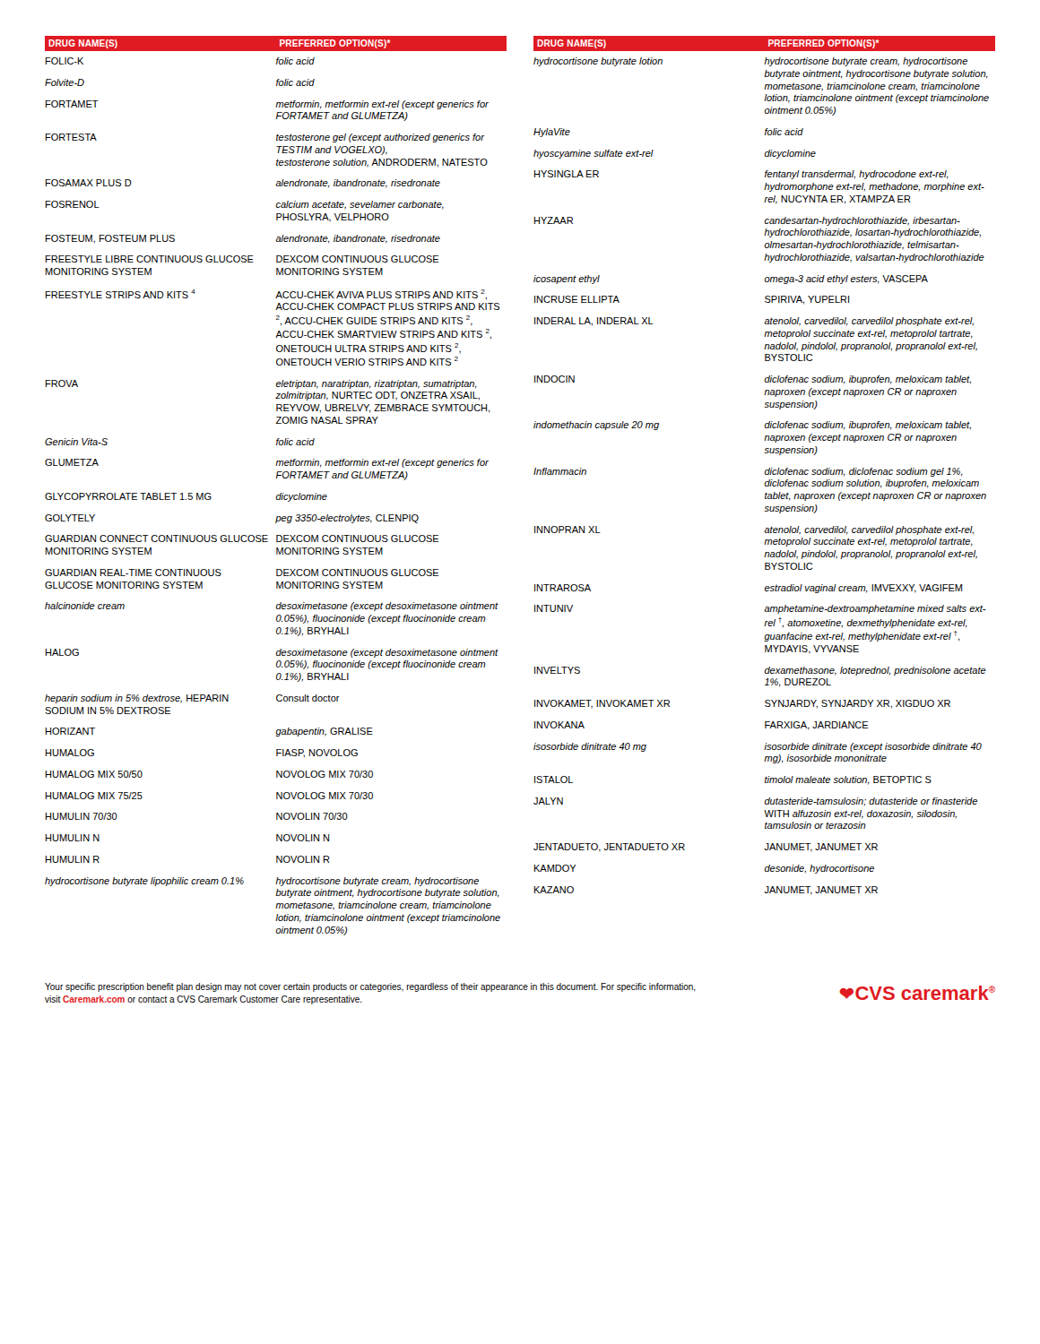| DRUG NAME(S) | PREFERRED OPTION(S)* |
| --- | --- |
| FOLIC-K | folic acid |
| Folvite-D | folic acid |
| FORTAMET | metformin, metformin ext-rel (except generics for FORTAMET and GLUMETZA) |
| FORTESTA | testosterone gel (except authorized generics for TESTIM and VOGELXO), testosterone solution, ANDRODERM, NATESTO |
| FOSAMAX PLUS D | alendronate, ibandronate, risedronate |
| FOSRENOL | calcium acetate, sevelamer carbonate, PHOSLYRA, VELPHORO |
| FOSTEUM, FOSTEUM PLUS | alendronate, ibandronate, risedronate |
| FREESTYLE LIBRE CONTINUOUS GLUCOSE MONITORING SYSTEM | DEXCOM CONTINUOUS GLUCOSE MONITORING SYSTEM |
| FREESTYLE STRIPS AND KITS 4 | ACCU-CHEK AVIVA PLUS STRIPS AND KITS 2 , ACCU-CHEK COMPACT PLUS STRIPS AND KITS 2 , ACCU-CHEK GUIDE STRIPS AND KITS 2 , ACCU-CHEK SMARTVIEW STRIPS AND KITS 2 , ONETOUCH ULTRA STRIPS AND KITS 2 , ONETOUCH VERIO STRIPS AND KITS 2 |
| FROVA | eletriptan, naratriptan, rizatriptan, sumatriptan, zolmitriptan, NURTEC ODT, ONZETRA XSAIL, REYVOW, UBRELVY, ZEMBRACE SYMTOUCH, ZOMIG NASAL SPRAY |
| Genicin Vita-S | folic acid |
| GLUMETZA | metformin, metformin ext-rel (except generics for FORTAMET and GLUMETZA) |
| GLYCOPYRROLATE TABLET 1.5 MG | dicyclomine |
| GOLYTELY | peg 3350-electrolytes, CLENPIQ |
| GUARDIAN CONNECT CONTINUOUS GLUCOSE MONITORING SYSTEM | DEXCOM CONTINUOUS GLUCOSE MONITORING SYSTEM |
| GUARDIAN REAL-TIME CONTINUOUS GLUCOSE MONITORING SYSTEM | DEXCOM CONTINUOUS GLUCOSE MONITORING SYSTEM |
| halcinonide cream | desoximetasone (except desoximetasone ointment 0.05%), fluocinonide (except fluocinonide cream 0.1%), BRYHALI |
| HALOG | desoximetasone (except desoximetasone ointment 0.05%), fluocinonide (except fluocinonide cream 0.1%), BRYHALI |
| heparin sodium in 5% dextrose, HEPARIN SODIUM IN 5% DEXTROSE | Consult doctor |
| HORIZANT | gabapentin, GRALISE |
| HUMALOG | FIASP, NOVOLOG |
| HUMALOG MIX 50/50 | NOVOLOG MIX 70/30 |
| HUMALOG MIX 75/25 | NOVOLOG MIX 70/30 |
| HUMULIN 70/30 | NOVOLIN 70/30 |
| HUMULIN N | NOVOLIN N |
| HUMULIN R | NOVOLIN R |
| hydrocortisone butyrate lipophilic cream 0.1% | hydrocortisone butyrate cream, hydrocortisone butyrate ointment, hydrocortisone butyrate solution, mometasone, triamcinolone cream, triamcinolone lotion, triamcinolone ointment (except triamcinolone ointment 0.05%) |
| DRUG NAME(S) | PREFERRED OPTION(S)* |
| --- | --- |
| hydrocortisone butyrate lotion | hydrocortisone butyrate cream, hydrocortisone butyrate ointment, hydrocortisone butyrate solution, mometasone, triamcinolone cream, triamcinolone lotion, triamcinolone ointment (except triamcinolone ointment 0.05%) |
| HylaVite | folic acid |
| hyoscyamine sulfate ext-rel | dicyclomine |
| HYSINGLA ER | fentanyl transdermal, hydrocodone ext-rel, hydromorphone ext-rel, methadone, morphine ext-rel, NUCYNTA ER, XTAMPZA ER |
| HYZAAR | candesartan-hydrochlorothiazide, irbesartan-hydrochlorothiazide, losartan-hydrochlorothiazide, olmesartan-hydrochlorothiazide, telmisartan-hydrochlorothiazide, valsartan-hydrochlorothiazide |
| icosapent ethyl | omega-3 acid ethyl esters, VASCEPA |
| INCRUSE ELLIPTA | SPIRIVA, YUPELRI |
| INDERAL LA, INDERAL XL | atenolol, carvedilol, carvedilol phosphate ext-rel, metoprolol succinate ext-rel, metoprolol tartrate, nadolol, pindolol, propranolol, propranolol ext-rel, BYSTOLIC |
| INDOCIN | diclofenac sodium, ibuprofen, meloxicam tablet, naproxen (except naproxen CR or naproxen suspension) |
| indomethacin capsule 20 mg | diclofenac sodium, ibuprofen, meloxicam tablet, naproxen (except naproxen CR or naproxen suspension) |
| Inflammacin | diclofenac sodium, diclofenac sodium gel 1%, diclofenac sodium solution, ibuprofen, meloxicam tablet, naproxen (except naproxen CR or naproxen suspension) |
| INNOPRAN XL | atenolol, carvedilol, carvedilol phosphate ext-rel, metoprolol succinate ext-rel, metoprolol tartrate, nadolol, pindolol, propranolol, propranolol ext-rel, BYSTOLIC |
| INTRAROSA | estradiol vaginal cream, IMVEXXY, VAGIFEM |
| INTUNIV | amphetamine-dextroamphetamine mixed salts ext-rel † , atomoxetine, dexmethylphenidate ext-rel, guanfacine ext-rel, methylphenidate ext-rel † , MYDAYIS, VYVANSE |
| INVELTYS | dexamethasone, loteprednol, prednisolone acetate 1%, DUREZOL |
| INVOKAMET, INVOKAMET XR | SYNJARDY, SYNJARDY XR, XIGDUO XR |
| INVOKANA | FARXIGA, JARDIANCE |
| isosorbide dinitrate 40 mg | isosorbide dinitrate (except isosorbide dinitrate 40 mg), isosorbide mononitrate |
| ISTALOL | timolol maleate solution, BETOPTIC S |
| JALYN | dutasteride-tamsulosin; dutasteride or finasteride WITH alfuzosin ext-rel, doxazosin, silodosin, tamsulosin or terazosin |
| JENTADUETO, JENTADUETO XR | JANUMET, JANUMET XR |
| KAMDOY | desonide, hydrocortisone |
| KAZANO | JANUMET, JANUMET XR |
Your specific prescription benefit plan design may not cover certain products or categories, regardless of their appearance in this document. For specific information, visit Caremark.com or contact a CVS Caremark Customer Care representative.
❤CVS caremark®